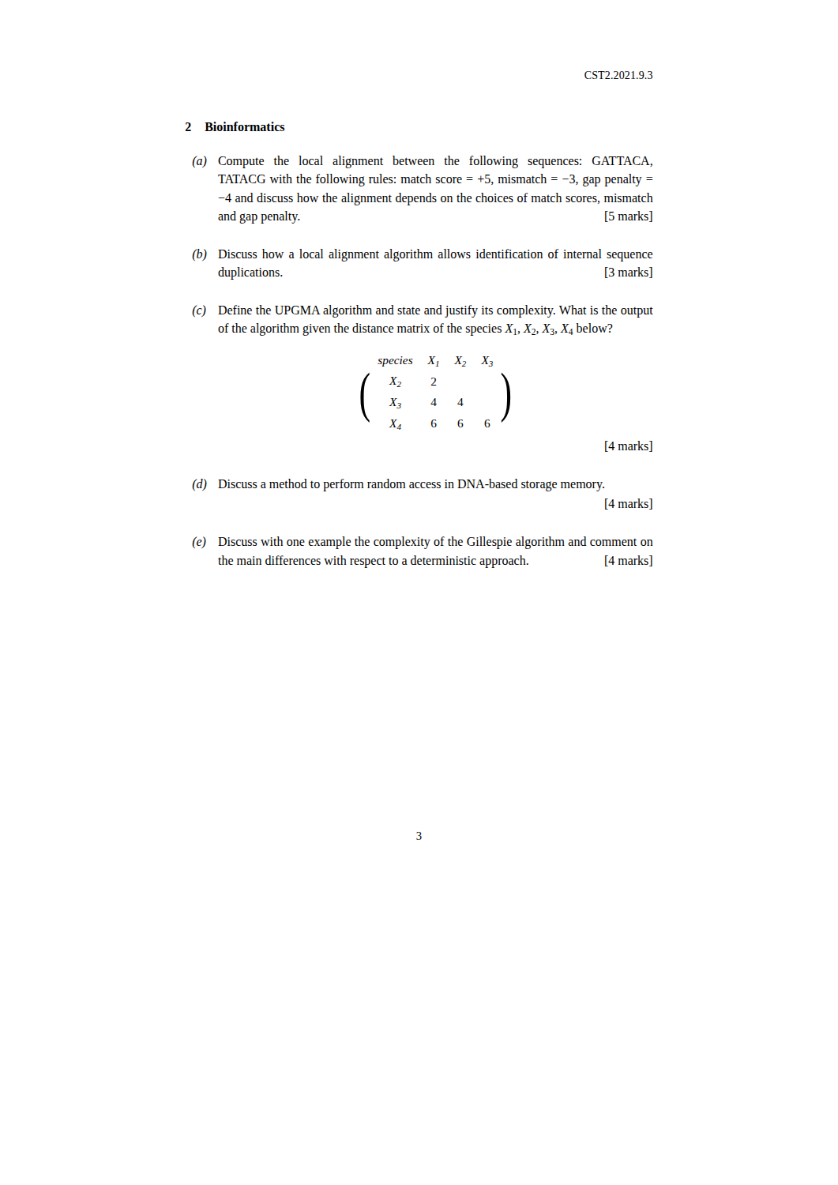CST2.2021.9.3
2 Bioinformatics
(a)
Compute the local alignment between the following sequences: GATTACA, TATACG with the following rules: match score = +5, mismatch = −3, gap penalty = −4 and discuss how the alignment depends on the choices of match scores, mismatch and gap penalty.[5 marks]
(b)
Discuss how a local alignment algorithm allows identification of internal sequence duplications.[3 marks]
(c)
Define the UPGMA algorithm and state and justify its complexity. What is the output of the algorithm given the distance matrix of the species X 1, X 2, X 3, X 4 below?
(
| species | X 1 | X 2 | X 3 |
| X 2 | 2 | | |
| X 3 | 4 | 4 | |
| X 4 | 6 | 6 | 6 |
)
[4 marks]
(d)
Discuss a method to perform random access in DNA-based storage memory.
[4 marks]
(e)
Discuss with one example the complexity of the Gillespie algorithm and comment on the main differences with respect to a deterministic approach.[4 marks]
3